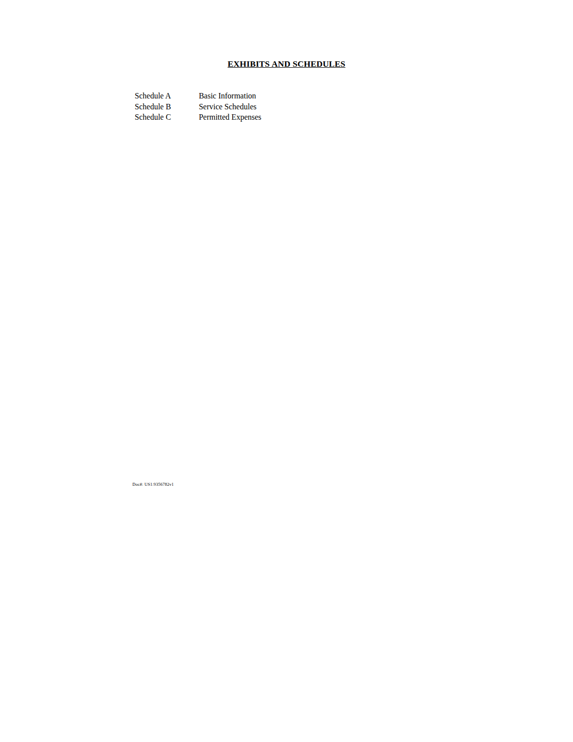EXHIBITS AND SCHEDULES
Schedule A
Basic Information
Schedule B
Service Schedules
Schedule C
Permitted Expenses
Doc#: US1:9356782v1